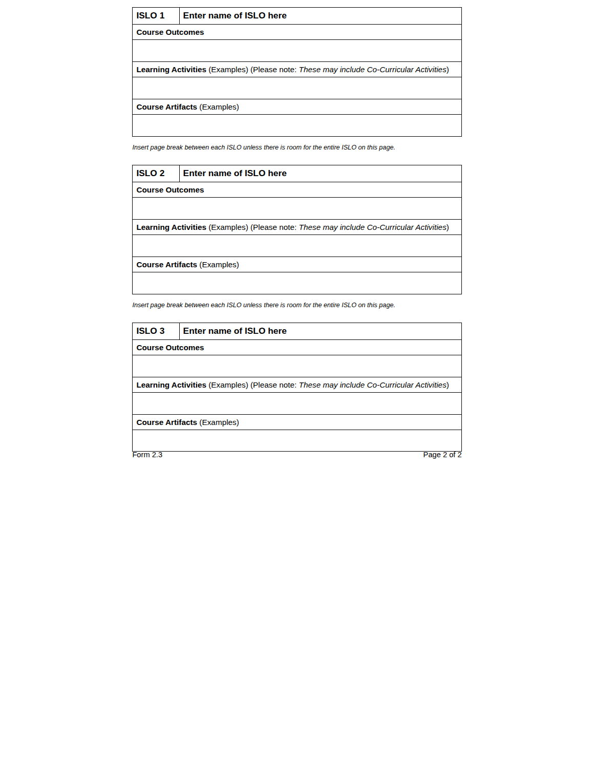| ISLO 1 | Enter name of ISLO here |
| Course Outcomes |
| Learning Activities (Examples) (Please note: These may include Co-Curricular Activities ) |
| Course Artifacts (Examples) |
Insert page break between each ISLO unless there is room for the entire ISLO on this page.
| ISLO 2 | Enter name of ISLO here |
| Course Outcomes |
| Learning Activities (Examples) (Please note: These may include Co-Curricular Activities ) |
| Course Artifacts (Examples) |
Insert page break between each ISLO unless there is room for the entire ISLO on this page.
| ISLO 3 | Enter name of ISLO here |
| Course Outcomes |
| Learning Activities (Examples) (Please note: These may include Co-Curricular Activities ) |
| Course Artifacts (Examples) |
Form 2.3 Page 2 of 2